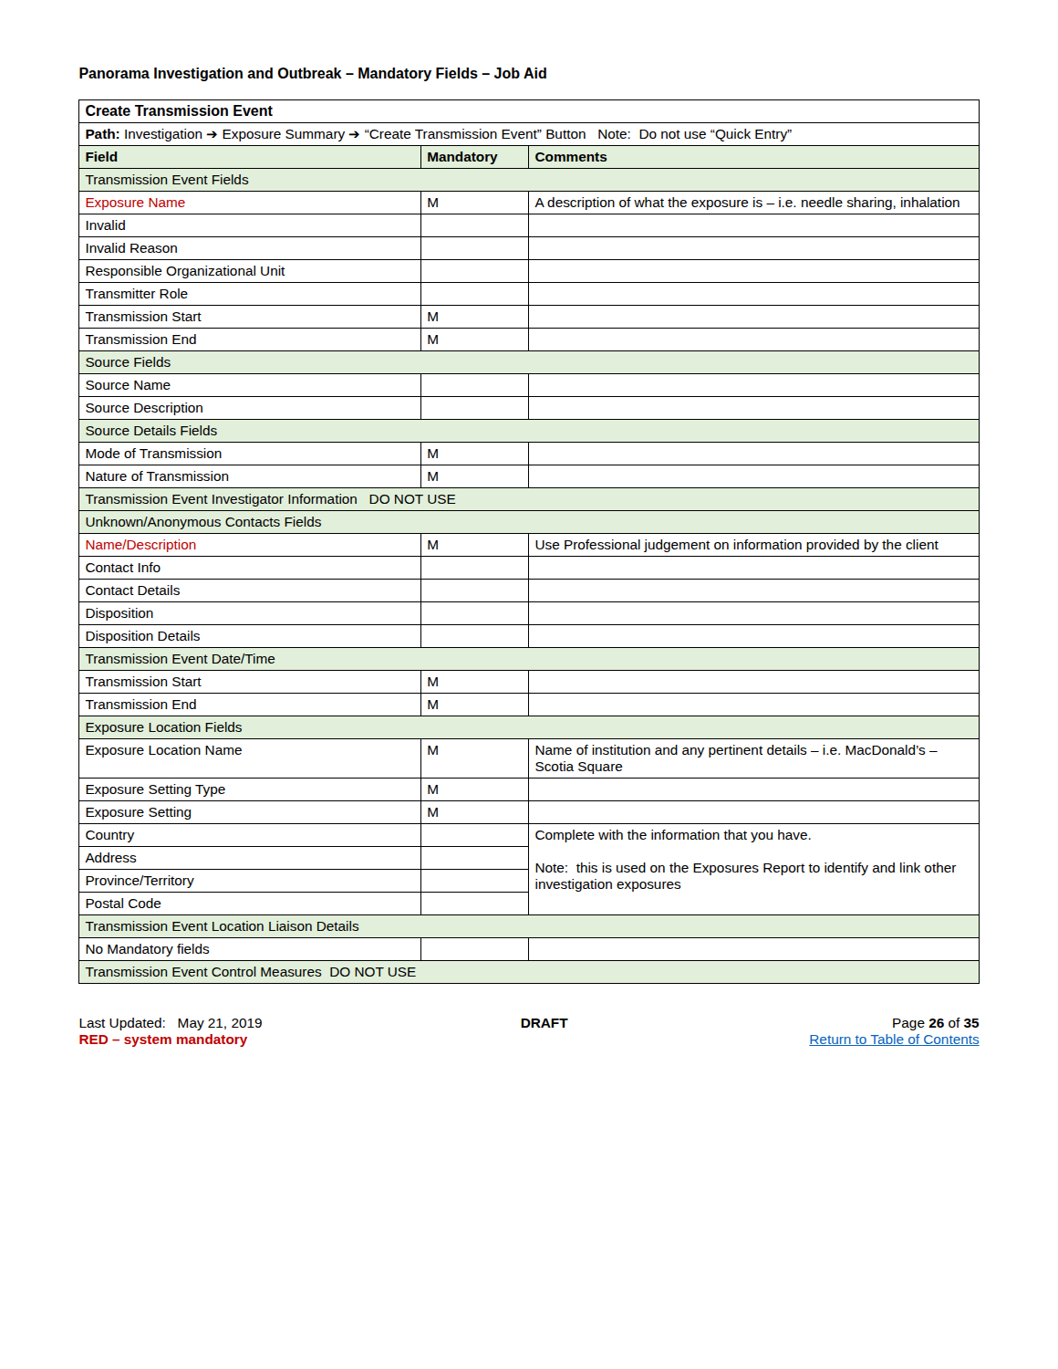Panorama Investigation and Outbreak – Mandatory Fields – Job Aid
| Create Transmission Event |
| Path: Investigation ➔ Exposure Summary ➔ “Create Transmission Event” Button Note: Do not use “Quick Entry” |
| Field | Mandatory | Comments |
| Transmission Event Fields |
| Exposure Name | M | A description of what the exposure is – i.e. needle sharing, inhalation |
| Invalid | | |
| Invalid Reason | | |
| Responsible Organizational Unit | | |
| Transmitter Role | | |
| Transmission Start | M | |
| Transmission End | M | |
| Source Fields |
| Source Name | | |
| Source Description | | |
| Source Details Fields |
| Mode of Transmission | M | |
| Nature of Transmission | M | |
| Transmission Event Investigator Information DO NOT USE |
| Unknown/Anonymous Contacts Fields |
| Name/Description | M | Use Professional judgement on information provided by the client |
| Contact Info | | |
| Contact Details | | |
| Disposition | | |
| Disposition Details | | |
| Transmission Event Date/Time |
| Transmission Start | M | |
| Transmission End | M | |
| Exposure Location Fields |
| Exposure Location Name | M | Name of institution and any pertinent details – i.e. MacDonald’s – Scotia Square |
| Exposure Setting Type | M | |
| Exposure Setting | M | |
| Country | | Complete with the information that you have. Note: this is used on the Exposures Report to identify and link other investigation exposures |
| Address | |
| Province/Territory | |
| Postal Code | |
| Transmission Event Location Liaison Details |
| No Mandatory fields | | |
| Transmission Event Control Measures DO NOT USE |
| Last Updated: May 21, 2019 | DRAFT | Page 26 of 35 |
| RED – system mandatory | | Return to Table of Contents |